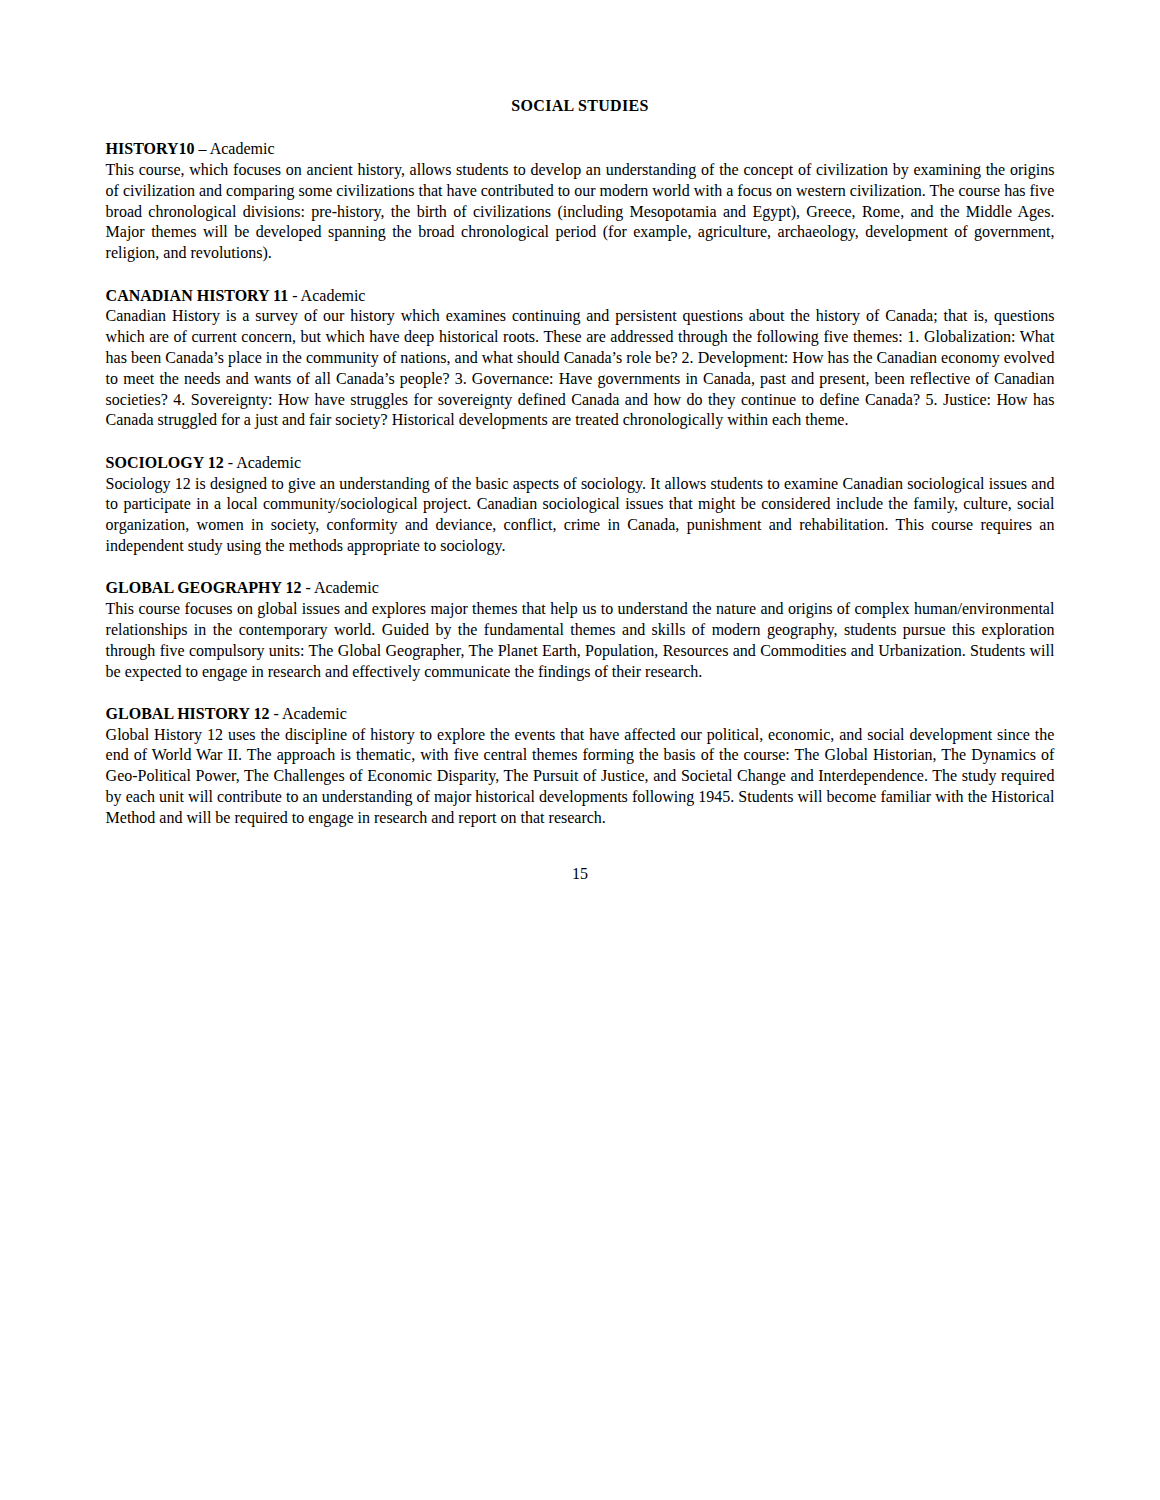SOCIAL STUDIES
HISTORY10 – Academic
This course, which focuses on ancient history, allows students to develop an understanding of the concept of civilization by examining the origins of civilization and comparing some civilizations that have contributed to our modern world with a focus on western civilization. The course has five broad chronological divisions: pre-history, the birth of civilizations (including Mesopotamia and Egypt), Greece, Rome, and the Middle Ages. Major themes will be developed spanning the broad chronological period (for example, agriculture, archaeology, development of government, religion, and revolutions).
CANADIAN HISTORY 11 - Academic
Canadian History is a survey of our history which examines continuing and persistent questions about the history of Canada; that is, questions which are of current concern, but which have deep historical roots. These are addressed through the following five themes: 1. Globalization: What has been Canada’s place in the community of nations, and what should Canada’s role be? 2. Development: How has the Canadian economy evolved to meet the needs and wants of all Canada’s people? 3. Governance: Have governments in Canada, past and present, been reflective of Canadian societies? 4. Sovereignty: How have struggles for sovereignty defined Canada and how do they continue to define Canada? 5. Justice: How has Canada struggled for a just and fair society? Historical developments are treated chronologically within each theme.
SOCIOLOGY 12 - Academic
Sociology 12 is designed to give an understanding of the basic aspects of sociology. It allows students to examine Canadian sociological issues and to participate in a local community/sociological project. Canadian sociological issues that might be considered include the family, culture, social organization, women in society, conformity and deviance, conflict, crime in Canada, punishment and rehabilitation. This course requires an independent study using the methods appropriate to sociology.
GLOBAL GEOGRAPHY 12 - Academic
This course focuses on global issues and explores major themes that help us to understand the nature and origins of complex human/environmental relationships in the contemporary world. Guided by the fundamental themes and skills of modern geography, students pursue this exploration through five compulsory units: The Global Geographer, The Planet Earth, Population, Resources and Commodities and Urbanization. Students will be expected to engage in research and effectively communicate the findings of their research.
GLOBAL HISTORY 12 - Academic
Global History 12 uses the discipline of history to explore the events that have affected our political, economic, and social development since the end of World War II. The approach is thematic, with five central themes forming the basis of the course: The Global Historian, The Dynamics of Geo-Political Power, The Challenges of Economic Disparity, The Pursuit of Justice, and Societal Change and Interdependence. The study required by each unit will contribute to an understanding of major historical developments following 1945. Students will become familiar with the Historical Method and will be required to engage in research and report on that research.
15